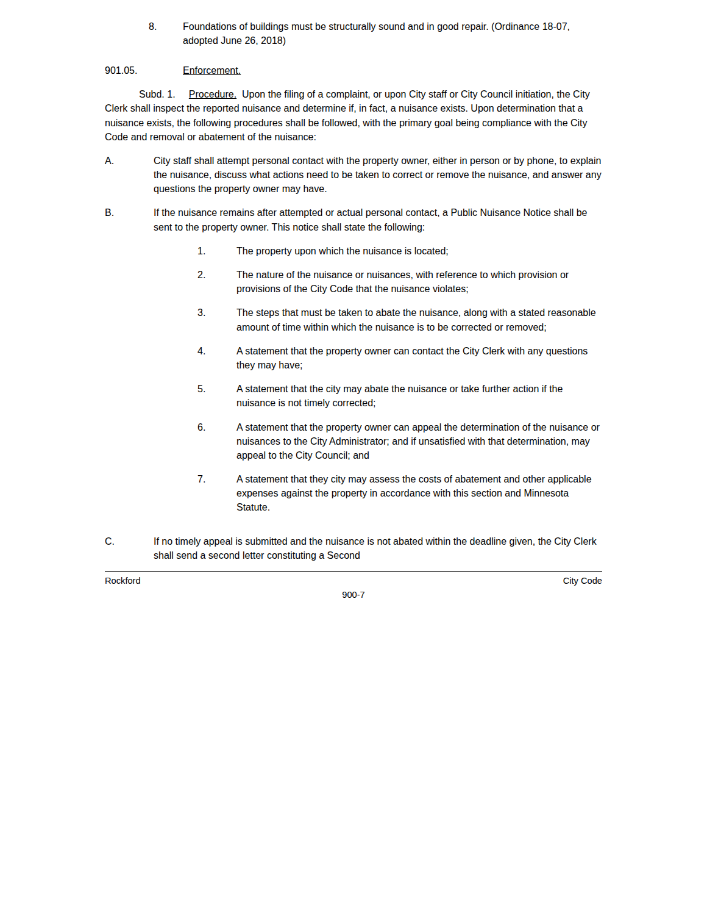8. Foundations of buildings must be structurally sound and in good repair. (Ordinance 18-07, adopted June 26, 2018)
901.05. Enforcement.
Subd. 1. Procedure. Upon the filing of a complaint, or upon City staff or City Council initiation, the City Clerk shall inspect the reported nuisance and determine if, in fact, a nuisance exists. Upon determination that a nuisance exists, the following procedures shall be followed, with the primary goal being compliance with the City Code and removal or abatement of the nuisance:
A. City staff shall attempt personal contact with the property owner, either in person or by phone, to explain the nuisance, discuss what actions need to be taken to correct or remove the nuisance, and answer any questions the property owner may have.
B. If the nuisance remains after attempted or actual personal contact, a Public Nuisance Notice shall be sent to the property owner. This notice shall state the following:
1. The property upon which the nuisance is located;
2. The nature of the nuisance or nuisances, with reference to which provision or provisions of the City Code that the nuisance violates;
3. The steps that must be taken to abate the nuisance, along with a stated reasonable amount of time within which the nuisance is to be corrected or removed;
4. A statement that the property owner can contact the City Clerk with any questions they may have;
5. A statement that the city may abate the nuisance or take further action if the nuisance is not timely corrected;
6. A statement that the property owner can appeal the determination of the nuisance or nuisances to the City Administrator; and if unsatisfied with that determination, may appeal to the City Council; and
7. A statement that they city may assess the costs of abatement and other applicable expenses against the property in accordance with this section and Minnesota Statute.
C. If no timely appeal is submitted and the nuisance is not abated within the deadline given, the City Clerk shall send a second letter constituting a Second
Rockford City Code
900-7